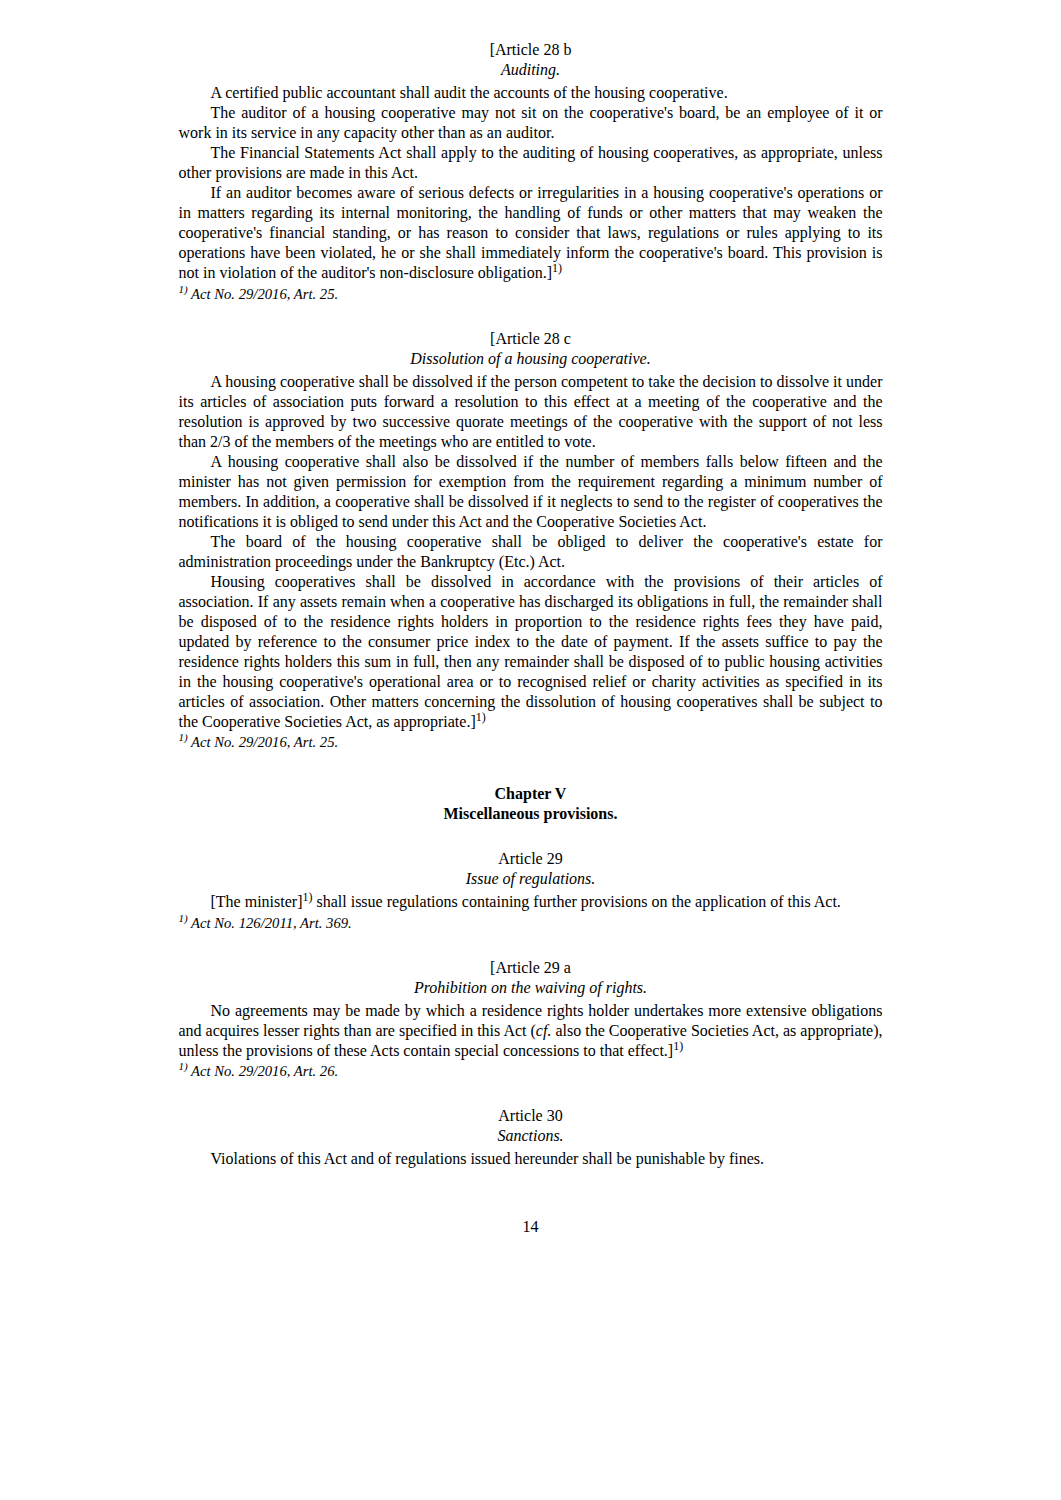[Article 28 b
Auditing.
A certified public accountant shall audit the accounts of the housing cooperative.
The auditor of a housing cooperative may not sit on the cooperative's board, be an employee of it or work in its service in any capacity other than as an auditor.
The Financial Statements Act shall apply to the auditing of housing cooperatives, as appropriate, unless other provisions are made in this Act.
If an auditor becomes aware of serious defects or irregularities in a housing cooperative's operations or in matters regarding its internal monitoring, the handling of funds or other matters that may weaken the cooperative's financial standing, or has reason to consider that laws, regulations or rules applying to its operations have been violated, he or she shall immediately inform the cooperative's board. This provision is not in violation of the auditor's non-disclosure obligation.]1)
1) Act No. 29/2016, Art. 25.
[Article 28 c
Dissolution of a housing cooperative.
A housing cooperative shall be dissolved if the person competent to take the decision to dissolve it under its articles of association puts forward a resolution to this effect at a meeting of the cooperative and the resolution is approved by two successive quorate meetings of the cooperative with the support of not less than 2/3 of the members of the meetings who are entitled to vote.
A housing cooperative shall also be dissolved if the number of members falls below fifteen and the minister has not given permission for exemption from the requirement regarding a minimum number of members. In addition, a cooperative shall be dissolved if it neglects to send to the register of cooperatives the notifications it is obliged to send under this Act and the Cooperative Societies Act.
The board of the housing cooperative shall be obliged to deliver the cooperative's estate for administration proceedings under the Bankruptcy (Etc.) Act.
Housing cooperatives shall be dissolved in accordance with the provisions of their articles of association. If any assets remain when a cooperative has discharged its obligations in full, the remainder shall be disposed of to the residence rights holders in proportion to the residence rights fees they have paid, updated by reference to the consumer price index to the date of payment. If the assets suffice to pay the residence rights holders this sum in full, then any remainder shall be disposed of to public housing activities in the housing cooperative's operational area or to recognised relief or charity activities as specified in its articles of association. Other matters concerning the dissolution of housing cooperatives shall be subject to the Cooperative Societies Act, as appropriate.]1)
1) Act No. 29/2016, Art. 25.
Chapter V
Miscellaneous provisions.
Article 29
Issue of regulations.
[The minister]1) shall issue regulations containing further provisions on the application of this Act.
1) Act No. 126/2011, Art. 369.
[Article 29 a
Prohibition on the waiving of rights.
No agreements may be made by which a residence rights holder undertakes more extensive obligations and acquires lesser rights than are specified in this Act (cf. also the Cooperative Societies Act, as appropriate), unless the provisions of these Acts contain special concessions to that effect.]1)
1) Act No. 29/2016, Art. 26.
Article 30
Sanctions.
Violations of this Act and of regulations issued hereunder shall be punishable by fines.
14